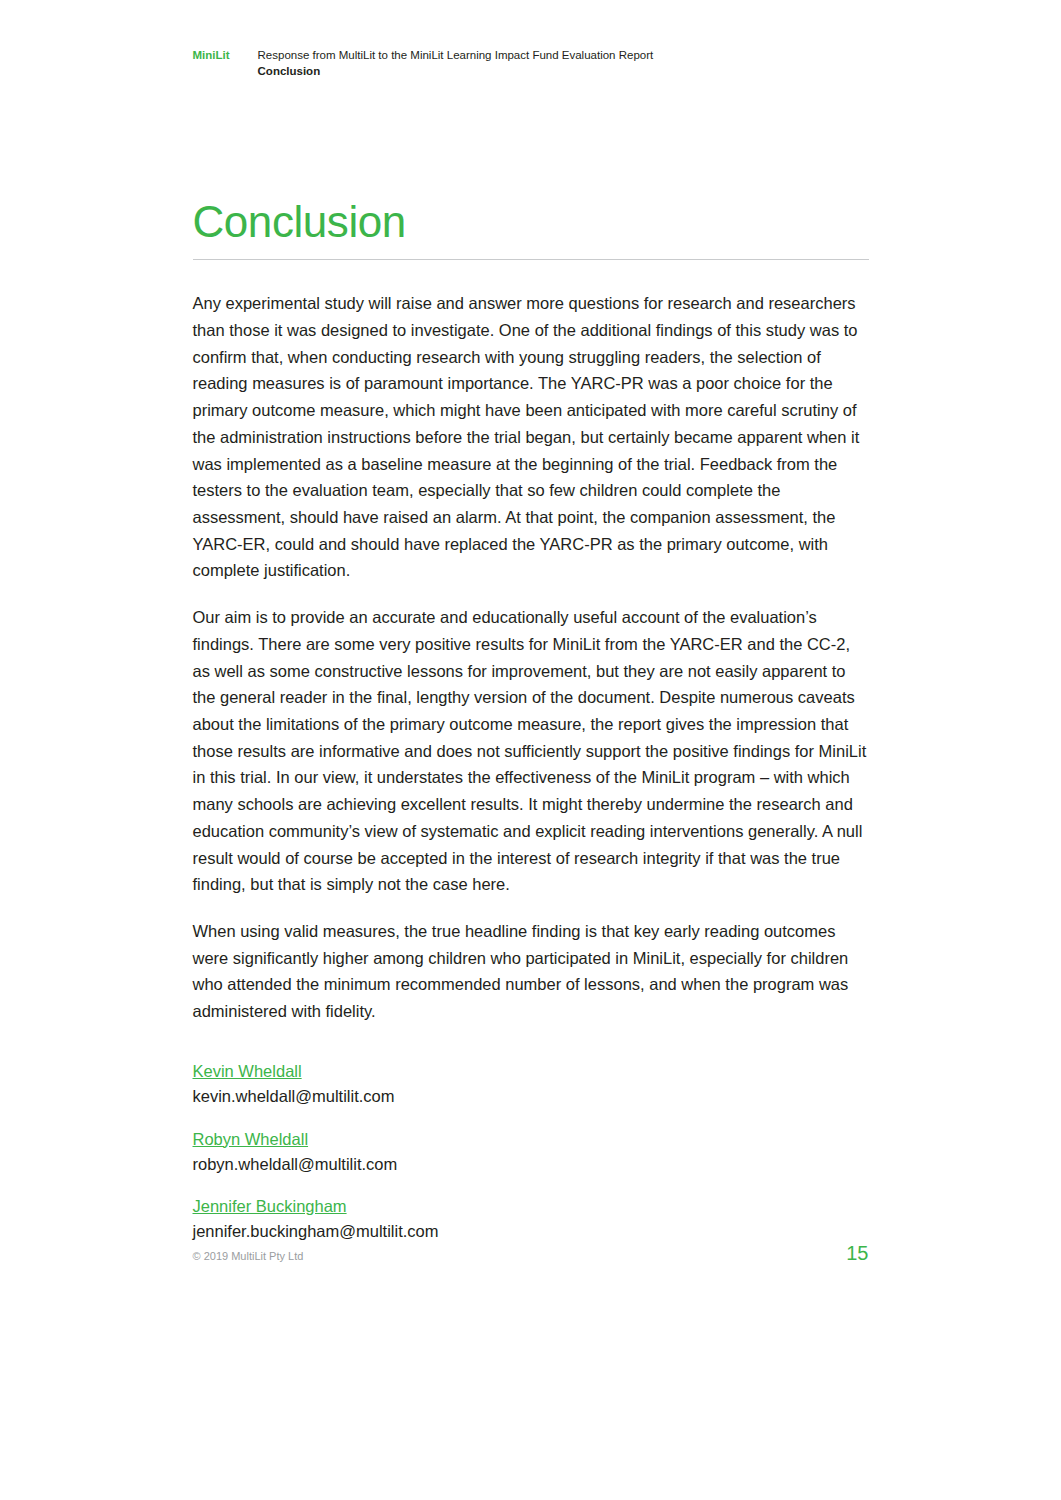MiniLit
Response from MultiLit to the MiniLit Learning Impact Fund Evaluation Report
Conclusion
Conclusion
Any experimental study will raise and answer more questions for research and researchers than those it was designed to investigate. One of the additional findings of this study was to confirm that, when conducting research with young struggling readers, the selection of reading measures is of paramount importance. The YARC-PR was a poor choice for the primary outcome measure, which might have been anticipated with more careful scrutiny of the administration instructions before the trial began, but certainly became apparent when it was implemented as a baseline measure at the beginning of the trial. Feedback from the testers to the evaluation team, especially that so few children could complete the assessment, should have raised an alarm. At that point, the companion assessment, the YARC-ER, could and should have replaced the YARC-PR as the primary outcome, with complete justification.
Our aim is to provide an accurate and educationally useful account of the evaluation’s findings. There are some very positive results for MiniLit from the YARC-ER and the CC-2, as well as some constructive lessons for improvement, but they are not easily apparent to the general reader in the final, lengthy version of the document. Despite numerous caveats about the limitations of the primary outcome measure, the report gives the impression that those results are informative and does not sufficiently support the positive findings for MiniLit in this trial. In our view, it understates the effectiveness of the MiniLit program – with which many schools are achieving excellent results. It might thereby undermine the research and education community’s view of systematic and explicit reading interventions generally. A null result would of course be accepted in the interest of research integrity if that was the true finding, but that is simply not the case here.
When using valid measures, the true headline finding is that key early reading outcomes were significantly higher among children who participated in MiniLit, especially for children who attended the minimum recommended number of lessons, and when the program was administered with fidelity.
Kevin Wheldall kevin.wheldall@multilit.com
Robyn Wheldall robyn.wheldall@multilit.com
Jennifer Buckingham jennifer.buckingham@multilit.com
© 2019 MultiLit Pty Ltd
15